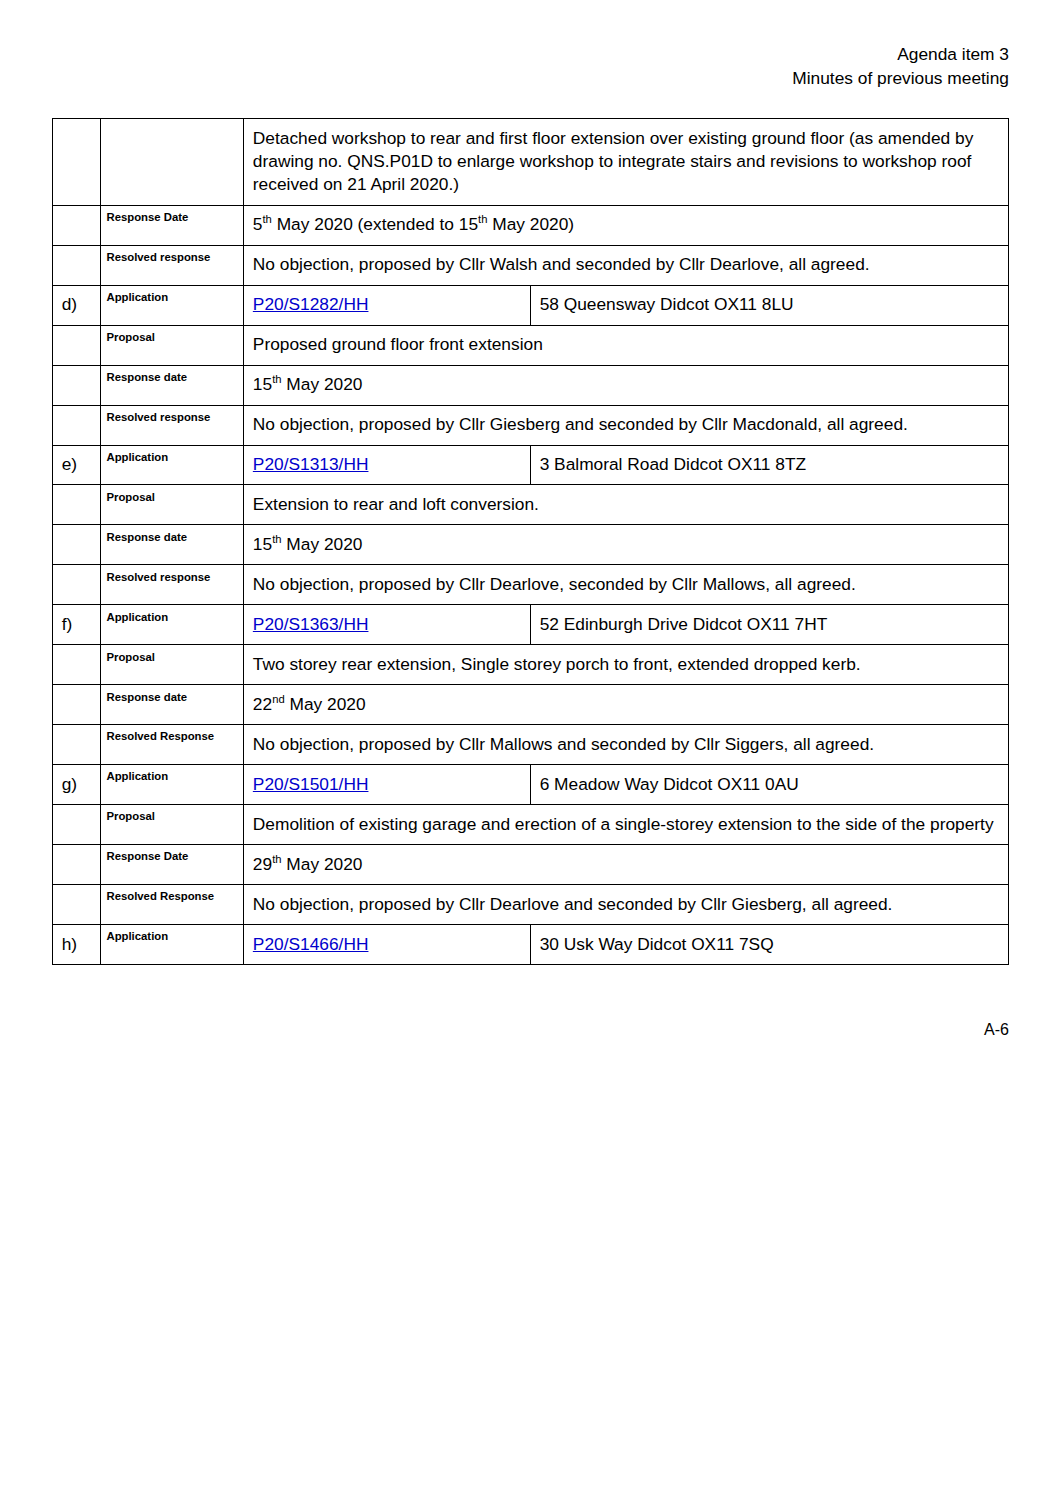Agenda item 3
Minutes of previous meeting
| | | Detached workshop to rear and first floor extension over existing ground floor (as amended by drawing no. QNS.P01D to enlarge workshop to integrate stairs and revisions to workshop roof received on 21 April 2020.) |
| | Response Date | 5 th May 2020 (extended to 15 th May 2020) |
| | Resolved response | No objection, proposed by Cllr Walsh and seconded by Cllr Dearlove, all agreed. |
| d) | Application | P20/S1282/HH | 58 Queensway Didcot OX11 8LU |
| | Proposal | Proposed ground floor front extension |
| | Response date | 15 th May 2020 |
| | Resolved response | No objection, proposed by Cllr Giesberg and seconded by Cllr Macdonald, all agreed. |
| e) | Application | P20/S1313/HH | 3 Balmoral Road Didcot OX11 8TZ |
| | Proposal | Extension to rear and loft conversion. |
| | Response date | 15 th May 2020 |
| | Resolved response | No objection, proposed by Cllr Dearlove, seconded by Cllr Mallows, all agreed. |
| f) | Application | P20/S1363/HH | 52 Edinburgh Drive Didcot OX11 7HT |
| | Proposal | Two storey rear extension, Single storey porch to front, extended dropped kerb. |
| | Response date | 22 nd May 2020 |
| | Resolved Response | No objection, proposed by Cllr Mallows and seconded by Cllr Siggers, all agreed. |
| g) | Application | P20/S1501/HH | 6 Meadow Way Didcot OX11 0AU |
| | Proposal | Demolition of existing garage and erection of a single-storey extension to the side of the property |
| | Response Date | 29 th May 2020 |
| | Resolved Response | No objection, proposed by Cllr Dearlove and seconded by Cllr Giesberg, all agreed. |
| h) | Application | P20/S1466/HH | 30 Usk Way Didcot OX11 7SQ |
A-6